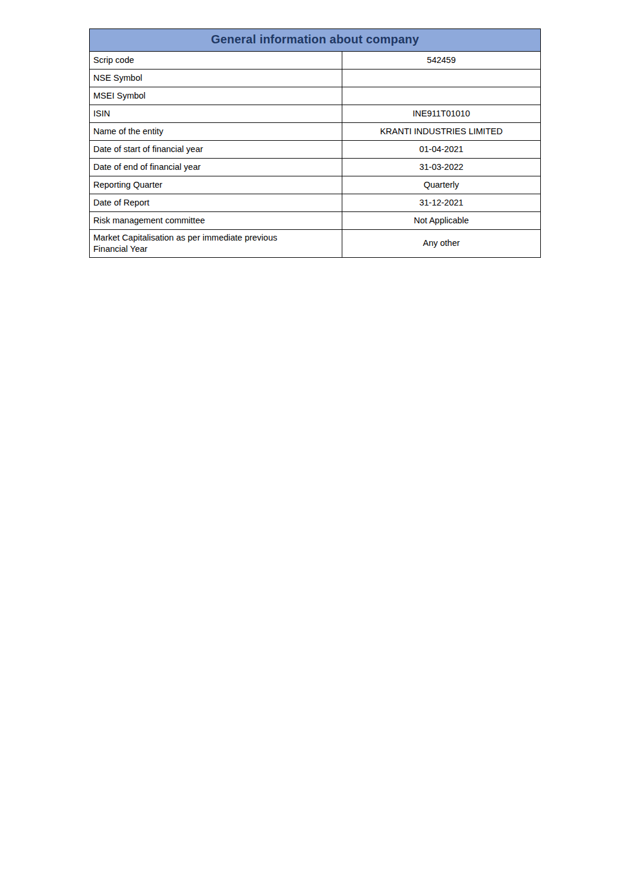General information about company
| Scrip code | 542459 |
| NSE Symbol | |
| MSEI Symbol | |
| ISIN | INE911T01010 |
| Name of the entity | KRANTI INDUSTRIES LIMITED |
| Date of start of financial year | 01-04-2021 |
| Date of end of financial year | 31-03-2022 |
| Reporting Quarter | Quarterly |
| Date of Report | 31-12-2021 |
| Risk management committee | Not Applicable |
| Market Capitalisation as per immediate previous Financial Year | Any other |